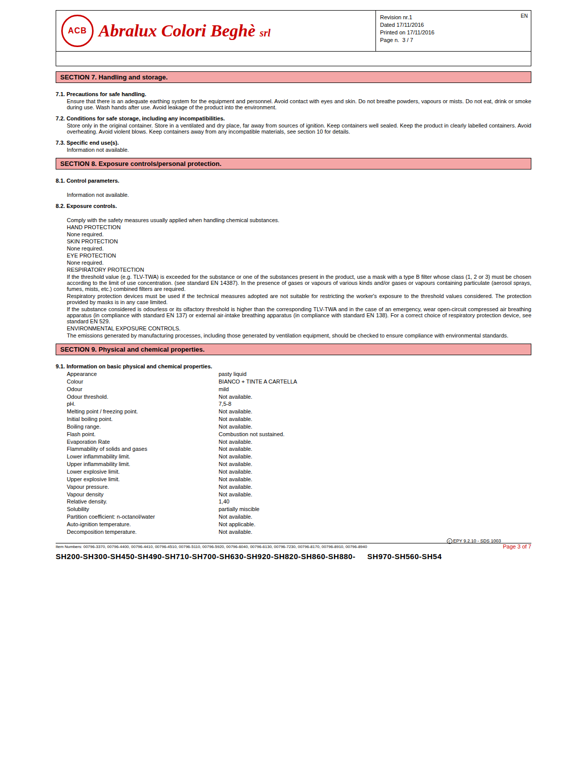ACB
Abralux Colori Beghè srl
EN Revision nr.1
Dated 17/11/2016
Printed on 17/11/2016
Page n. 3 / 7
SECTION 7. Handling and storage.
7.1. Precautions for safe handling.
Ensure that there is an adequate earthing system for the equipment and personnel. Avoid contact with eyes and skin. Do not breathe powders, vapours or mists. Do not eat, drink or smoke during use. Wash hands after use. Avoid leakage of the product into the environment.
7.2. Conditions for safe storage, including any incompatibilities.
Store only in the original container. Store in a ventilated and dry place, far away from sources of ignition. Keep containers well sealed. Keep the product in clearly labelled containers. Avoid overheating. Avoid violent blows. Keep containers away from any incompatible materials, see section 10 for details.
7.3. Specific end use(s).
Information not available.
SECTION 8. Exposure controls/personal protection.
8.1. Control parameters.
Information not available.
8.2. Exposure controls.
Comply with the safety measures usually applied when handling chemical substances.
HAND PROTECTION
None required.
SKIN PROTECTION
None required.
EYE PROTECTION
None required.
RESPIRATORY PROTECTION
If the threshold value (e.g. TLV-TWA) is exceeded for the substance or one of the substances present in the product, use a mask with a type B filter whose class (1, 2 or 3) must be chosen according to the limit of use concentration. (see standard EN 14387). In the presence of gases or vapours of various kinds and/or gases or vapours containing particulate (aerosol sprays, fumes, mists, etc.) combined filters are required.
Respiratory protection devices must be used if the technical measures adopted are not suitable for restricting the worker's exposure to the threshold values considered. The protection provided by masks is in any case limited.
If the substance considered is odourless or its olfactory threshold is higher than the corresponding TLV-TWA and in the case of an emergency, wear open-circuit compressed air breathing apparatus (in compliance with standard EN 137) or external air-intake breathing apparatus (in compliance with standard EN 138). For a correct choice of respiratory protection device, see standard EN 529.
ENVIRONMENTAL EXPOSURE CONTROLS.
The emissions generated by manufacturing processes, including those generated by ventilation equipment, should be checked to ensure compliance with environmental standards.
SECTION 9. Physical and chemical properties.
9.1. Information on basic physical and chemical properties.
| Appearance | pasty liquid |
| Colour | BIANCO + TINTE A CARTELLA |
| Odour | mild |
| Odour threshold. | Not available. |
| pH. | 7,5-8 |
| Melting point / freezing point. | Not available. |
| Initial boiling point. | Not available. |
| Boiling range. | Not available. |
| Flash point. | Combustion not sustained. |
| Evaporation Rate | Not available. |
| Flammability of solids and gases | Not available. |
| Lower inflammability limit. | Not available. |
| Upper inflammability limit. | Not available. |
| Lower explosive limit. | Not available. |
| Upper explosive limit. | Not available. |
| Vapour pressure. | Not available. |
| Vapour density | Not available. |
| Relative density. | 1,40 |
| Solubility | partially miscible |
| Partition coefficient: n-octanol/water | Not available. |
| Auto-ignition temperature. | Not applicable. |
| Decomposition temperature. | Not available. |
c EPY 9.2.10 - SDS 1003
Page 3 of 7
Item Numbers: 00796-3370, 00796-4400, 00796-4410, 00796-4510, 00796-5110, 00796-5920, 00796-6040, 00796-6130, 00796-7230, 00796-8170, 00796-8910, 00796-8940
SH200-SH300-SH450-SH490-SH710-SH700-SH630-SH920-SH820-SH860-SH880- SH970-SH560-SH54